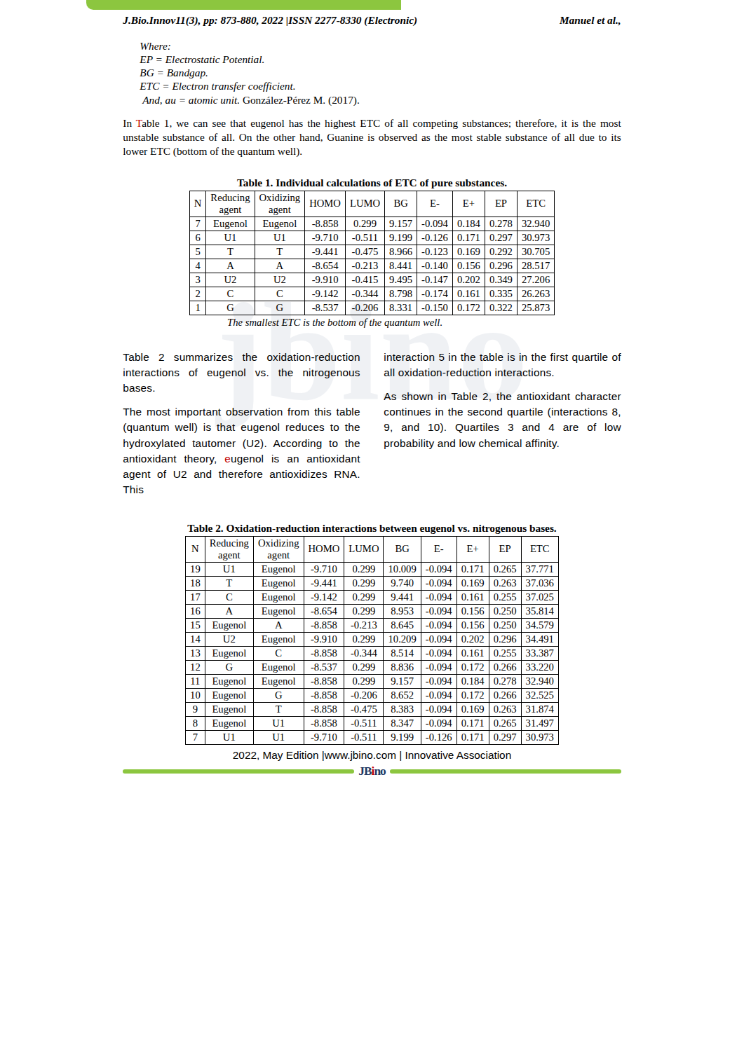jbino
J.Bio.Innov11(3), pp: 873-880, 2022 |ISSN 2277-8330 (Electronic)
Manuel et al.,
Where:
EP = Electrostatic Potential.
BG = Bandgap.
ETC = Electron transfer coefficient.
And, au = atomic unit. González-Pérez M. (2017).
In Table 1, we can see that eugenol has the highest ETC of all competing substances; therefore, it is the most unstable substance of all. On the other hand, Guanine is observed as the most stable substance of all due to its lower ETC (bottom of the quantum well).
Table 1. Individual calculations of ETC of pure substances.
| N | Reducing agent | Oxidizing agent | HOMO | LUMO | BG | E- | E+ | EP | ETC |
| --- | --- | --- | --- | --- | --- | --- | --- | --- | --- |
| 7 | Eugenol | Eugenol | -8.858 | 0.299 | 9.157 | -0.094 | 0.184 | 0.278 | 32.940 |
| 6 | U1 | U1 | -9.710 | -0.511 | 9.199 | -0.126 | 0.171 | 0.297 | 30.973 |
| 5 | T | T | -9.441 | -0.475 | 8.966 | -0.123 | 0.169 | 0.292 | 30.705 |
| 4 | A | A | -8.654 | -0.213 | 8.441 | -0.140 | 0.156 | 0.296 | 28.517 |
| 3 | U2 | U2 | -9.910 | -0.415 | 9.495 | -0.147 | 0.202 | 0.349 | 27.206 |
| 2 | C | C | -9.142 | -0.344 | 8.798 | -0.174 | 0.161 | 0.335 | 26.263 |
| 1 | G | G | -8.537 | -0.206 | 8.331 | -0.150 | 0.172 | 0.322 | 25.873 |
The smallest ETC is the bottom of the quantum well.
Table 2 summarizes the oxidation-reduction interactions of eugenol vs. the nitrogenous bases.
The most important observation from this table (quantum well) is that eugenol reduces to the hydroxylated tautomer (U2). According to the antioxidant theory, eugenol is an antioxidant agent of U2 and therefore antioxidizes RNA. This
interaction 5 in the table is in the first quartile of all oxidation-reduction interactions.
As shown in Table 2, the antioxidant character continues in the second quartile (interactions 8, 9, and 10). Quartiles 3 and 4 are of low probability and low chemical affinity.
Table 2. Oxidation-reduction interactions between eugenol vs. nitrogenous bases.
| N | Reducing agent | Oxidizing agent | HOMO | LUMO | BG | E- | E+ | EP | ETC |
| --- | --- | --- | --- | --- | --- | --- | --- | --- | --- |
| 19 | U1 | Eugenol | -9.710 | 0.299 | 10.009 | -0.094 | 0.171 | 0.265 | 37.771 |
| 18 | T | Eugenol | -9.441 | 0.299 | 9.740 | -0.094 | 0.169 | 0.263 | 37.036 |
| 17 | C | Eugenol | -9.142 | 0.299 | 9.441 | -0.094 | 0.161 | 0.255 | 37.025 |
| 16 | A | Eugenol | -8.654 | 0.299 | 8.953 | -0.094 | 0.156 | 0.250 | 35.814 |
| 15 | Eugenol | A | -8.858 | -0.213 | 8.645 | -0.094 | 0.156 | 0.250 | 34.579 |
| 14 | U2 | Eugenol | -9.910 | 0.299 | 10.209 | -0.094 | 0.202 | 0.296 | 34.491 |
| 13 | Eugenol | C | -8.858 | -0.344 | 8.514 | -0.094 | 0.161 | 0.255 | 33.387 |
| 12 | G | Eugenol | -8.537 | 0.299 | 8.836 | -0.094 | 0.172 | 0.266 | 33.220 |
| 11 | Eugenol | Eugenol | -8.858 | 0.299 | 9.157 | -0.094 | 0.184 | 0.278 | 32.940 |
| 10 | Eugenol | G | -8.858 | -0.206 | 8.652 | -0.094 | 0.172 | 0.266 | 32.525 |
| 9 | Eugenol | T | -8.858 | -0.475 | 8.383 | -0.094 | 0.169 | 0.263 | 31.874 |
| 8 | Eugenol | U1 | -8.858 | -0.511 | 8.347 | -0.094 | 0.171 | 0.265 | 31.497 |
| 7 | U1 | U1 | -9.710 | -0.511 | 9.199 | -0.126 | 0.171 | 0.297 | 30.973 |
2022, May Edition |www.jbino.com | Innovative Association
JBino